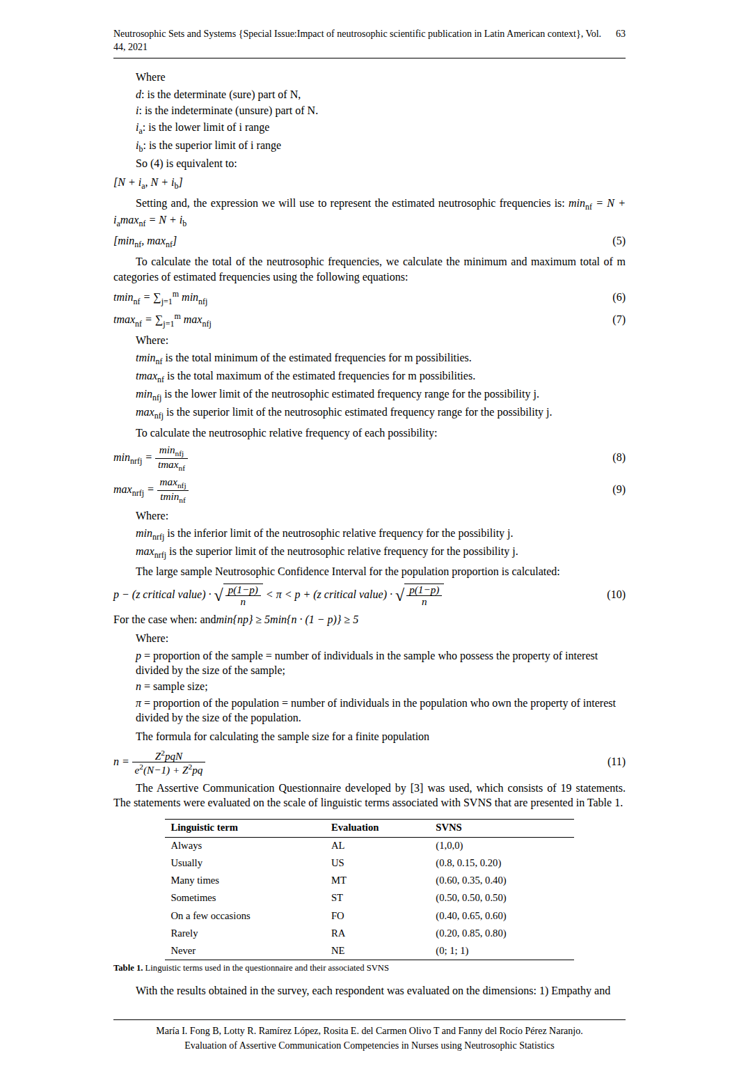63 Neutrosophic Sets and Systems {Special Issue:Impact of neutrosophic scientific publication in Latin American context}, Vol. 44, 2021
Where
d: is the determinate (sure) part of N,
i: is the indeterminate (unsure) part of N.
ia: is the lower limit of i range
ib: is the superior limit of i range
So (4) is equivalent to:
[N + ia, N + ib]
Setting and, the expression we will use to represent the estimated neutrosophic frequencies is: minnf = N + iamaxnf = N + ib
[minnf, maxnf]
(5)
To calculate the total of the neutrosophic frequencies, we calculate the minimum and maximum total of m categories of estimated frequencies using the following equations:
tminnf = ∑j=1m minnfj
(6)
tmaxnf = ∑j=1m maxnfj
(7)
Where:
tminnf is the total minimum of the estimated frequencies for m possibilities.
tmaxnf is the total maximum of the estimated frequencies for m possibilities.
minnfj is the lower limit of the neutrosophic estimated frequency range for the possibility j.
maxnfj is the superior limit of the neutrosophic estimated frequency range for the possibility j.
To calculate the neutrosophic relative frequency of each possibility:
minnrfj = minnfj tmaxnf
(8)
maxnrfj = maxnfj tminnf
(9)
Where:
minnrfj is the inferior limit of the neutrosophic relative frequency for the possibility j.
maxnrfj is the superior limit of the neutrosophic relative frequency for the possibility j.
The large sample Neutrosophic Confidence Interval for the population proportion is calculated:
p − (z critical value) · √p(1−p) n < π < p + (z critical value) · √p(1−p) n
(10)
For the case when: andmin{np} ≥ 5min{n · (1 − p)} ≥ 5
Where:
p = proportion of the sample = number of individuals in the sample who possess the property of interest divided by the size of the sample;
n = sample size;
π = proportion of the population = number of individuals in the population who own the property of interest divided by the size of the population.
The formula for calculating the sample size for a finite population
n = Z2pqN e2(N−1) + Z2pq
(11)
The Assertive Communication Questionnaire developed by [3] was used, which consists of 19 statements. The statements were evaluated on the scale of linguistic terms associated with SVNS that are presented in Table 1.
| Linguistic term | Evaluation | SVNS |
| --- | --- | --- |
| Always | AL | (1,0,0) |
| Usually | US | (0.8, 0.15, 0.20) |
| Many times | MT | (0.60, 0.35, 0.40) |
| Sometimes | ST | (0.50, 0.50, 0.50) |
| On a few occasions | FO | (0.40, 0.65, 0.60) |
| Rarely | RA | (0.20, 0.85, 0.80) |
| Never | NE | (0; 1; 1) |
Table 1. Linguistic terms used in the questionnaire and their associated SVNS
With the results obtained in the survey, each respondent was evaluated on the dimensions: 1) Empathy and
María I. Fong B, Lotty R. Ramírez López, Rosita E. del Carmen Olivo T and Fanny del Rocío Pérez Naranjo.
Evaluation of Assertive Communication Competencies in Nurses using Neutrosophic Statistics